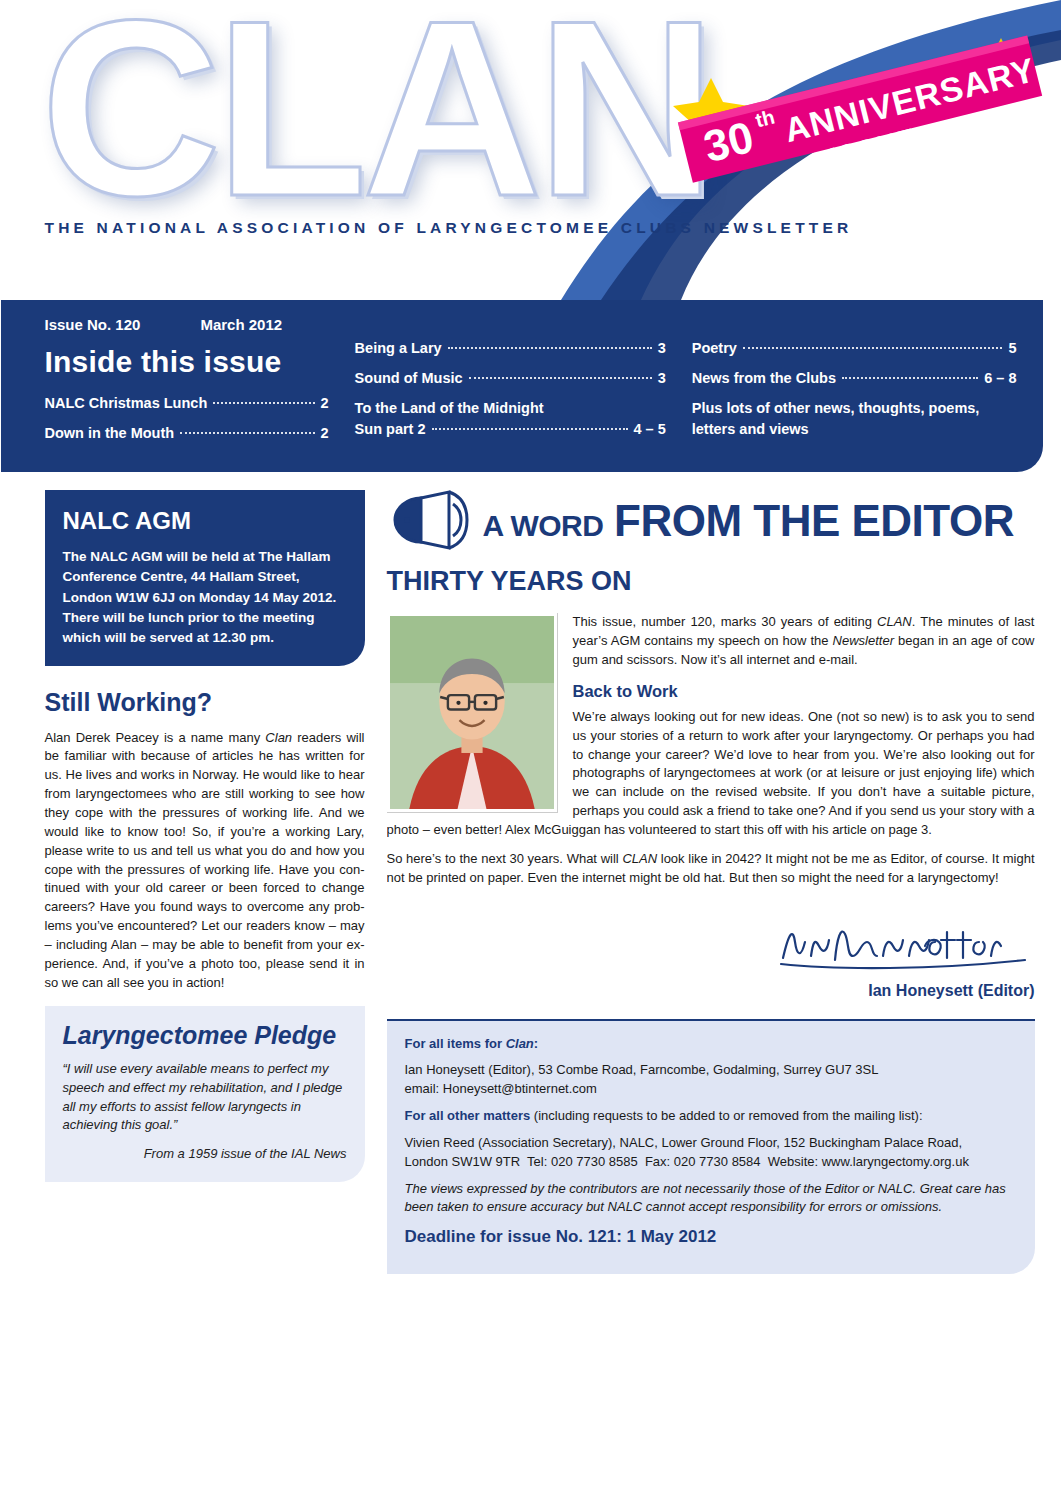CLAN
30 th ANNIVERSARY ISSUE
The National Association of Laryngectomee Clubs Newsletter
Issue No. 120 March 2012
Inside this issue
NALC Christmas Lunch 2
Down in the Mouth 2
Being a Lary 3
Sound of Music 3
To the Land of the Midnight Sun part 2 4 – 5
Poetry 5
News from the Clubs 6 – 8
Plus lots of other news, thoughts, poems, letters and views
NALC AGM
The NALC AGM will be held at The Hallam Conference Centre, 44 Hallam Street, London W1W 6JJ on Monday 14 May 2012. There will be lunch prior to the meeting which will be served at 12.30 pm.
Still Working?
Alan Derek Peacey is a name many Clan readers will be familiar with because of articles he has written for us. He lives and works in Norway. He would like to hear from laryngectomees who are still working to see how they cope with the pressures of working life. And we would like to know too! So, if you’re a working Lary, please write to us and tell us what you do and how you cope with the pressures of working life. Have you continued with your old career or been forced to change careers? Have you found ways to overcome any problems you’ve encountered? Let our readers know – may – including Alan – may be able to benefit from your experience. And, if you’ve a photo too, please send it in so we can all see you in action!
Laryngectomee Pledge
“I will use every available means to perfect my speech and effect my rehabilitation, and I pledge all my efforts to assist fellow laryngects in achieving this goal.”
From a 1959 issue of the IAL News
A WORD FROM THE EDITOR
THIRTY YEARS ON
This issue, number 120, marks 30 years of editing CLAN. The minutes of last year’s AGM contains my speech on how the Newsletter began in an age of cow gum and scissors. Now it’s all internet and e-mail.
Back to Work
We’re always looking out for new ideas. One (not so new) is to ask you to send us your stories of a return to work after your laryngectomy. Or perhaps you had to change your career? We’d love to hear from you. We’re also looking out for photographs of laryngectomees at work (or at leisure or just enjoying life) which we can include on the revised website. If you don’t have a suitable picture, perhaps you could ask a friend to take one? And if you send us your story with a photo – even better! Alex McGuiggan has volunteered to start this off with his article on page 3.
So here’s to the next 30 years. What will CLAN look like in 2042? It might not be me as Editor, of course. It might not be printed on paper. Even the internet might be old hat. But then so might the need for a laryngectomy!
Ian Honeysett (Editor)
For all items for Clan:
Ian Honeysett (Editor), 53 Combe Road, Farncombe, Godalming, Surrey GU7 3SL
email: Honeysett@btinternet.com
For all other matters (including requests to be added to or removed from the mailing list):
Vivien Reed (Association Secretary), NALC, Lower Ground Floor, 152 Buckingham Palace Road,
London SW1W 9TR Tel: 020 7730 8585 Fax: 020 7730 8584 Website: www.laryngectomy.org.uk
The views expressed by the contributors are not necessarily those of the Editor or NALC. Great care has been taken to ensure accuracy but NALC cannot accept responsibility for errors or omissions.
Deadline for issue No. 121: 1 May 2012